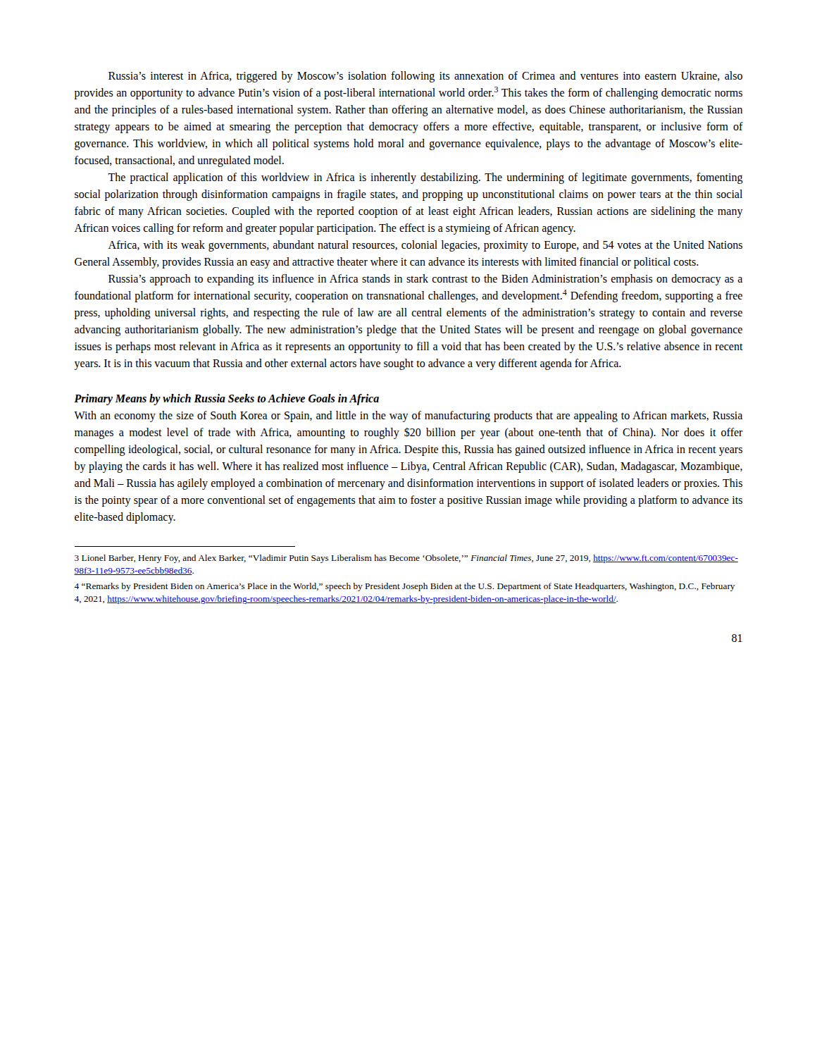Russia’s interest in Africa, triggered by Moscow’s isolation following its annexation of Crimea and ventures into eastern Ukraine, also provides an opportunity to advance Putin’s vision of a post-liberal international world order.3 This takes the form of challenging democratic norms and the principles of a rules-based international system. Rather than offering an alternative model, as does Chinese authoritarianism, the Russian strategy appears to be aimed at smearing the perception that democracy offers a more effective, equitable, transparent, or inclusive form of governance. This worldview, in which all political systems hold moral and governance equivalence, plays to the advantage of Moscow’s elite-focused, transactional, and unregulated model.
The practical application of this worldview in Africa is inherently destabilizing. The undermining of legitimate governments, fomenting social polarization through disinformation campaigns in fragile states, and propping up unconstitutional claims on power tears at the thin social fabric of many African societies. Coupled with the reported cooption of at least eight African leaders, Russian actions are sidelining the many African voices calling for reform and greater popular participation. The effect is a stymieing of African agency.
Africa, with its weak governments, abundant natural resources, colonial legacies, proximity to Europe, and 54 votes at the United Nations General Assembly, provides Russia an easy and attractive theater where it can advance its interests with limited financial or political costs.
Russia’s approach to expanding its influence in Africa stands in stark contrast to the Biden Administration’s emphasis on democracy as a foundational platform for international security, cooperation on transnational challenges, and development.4 Defending freedom, supporting a free press, upholding universal rights, and respecting the rule of law are all central elements of the administration’s strategy to contain and reverse advancing authoritarianism globally. The new administration’s pledge that the United States will be present and reengage on global governance issues is perhaps most relevant in Africa as it represents an opportunity to fill a void that has been created by the U.S.’s relative absence in recent years. It is in this vacuum that Russia and other external actors have sought to advance a very different agenda for Africa.
Primary Means by which Russia Seeks to Achieve Goals in Africa
With an economy the size of South Korea or Spain, and little in the way of manufacturing products that are appealing to African markets, Russia manages a modest level of trade with Africa, amounting to roughly $20 billion per year (about one-tenth that of China). Nor does it offer compelling ideological, social, or cultural resonance for many in Africa. Despite this, Russia has gained outsized influence in Africa in recent years by playing the cards it has well. Where it has realized most influence – Libya, Central African Republic (CAR), Sudan, Madagascar, Mozambique, and Mali – Russia has agilely employed a combination of mercenary and disinformation interventions in support of isolated leaders or proxies. This is the pointy spear of a more conventional set of engagements that aim to foster a positive Russian image while providing a platform to advance its elite-based diplomacy.
3 Lionel Barber, Henry Foy, and Alex Barker, “Vladimir Putin Says Liberalism has Become ‘Obsolete,’” Financial Times, June 27, 2019, https://www.ft.com/content/670039ec-98f3-11e9-9573-ee5cbb98ed36.
4 “Remarks by President Biden on America’s Place in the World,” speech by President Joseph Biden at the U.S. Department of State Headquarters, Washington, D.C., February 4, 2021, https://www.whitehouse.gov/briefing-room/speeches-remarks/2021/02/04/remarks-by-president-biden-on-americas-place-in-the-world/.
81